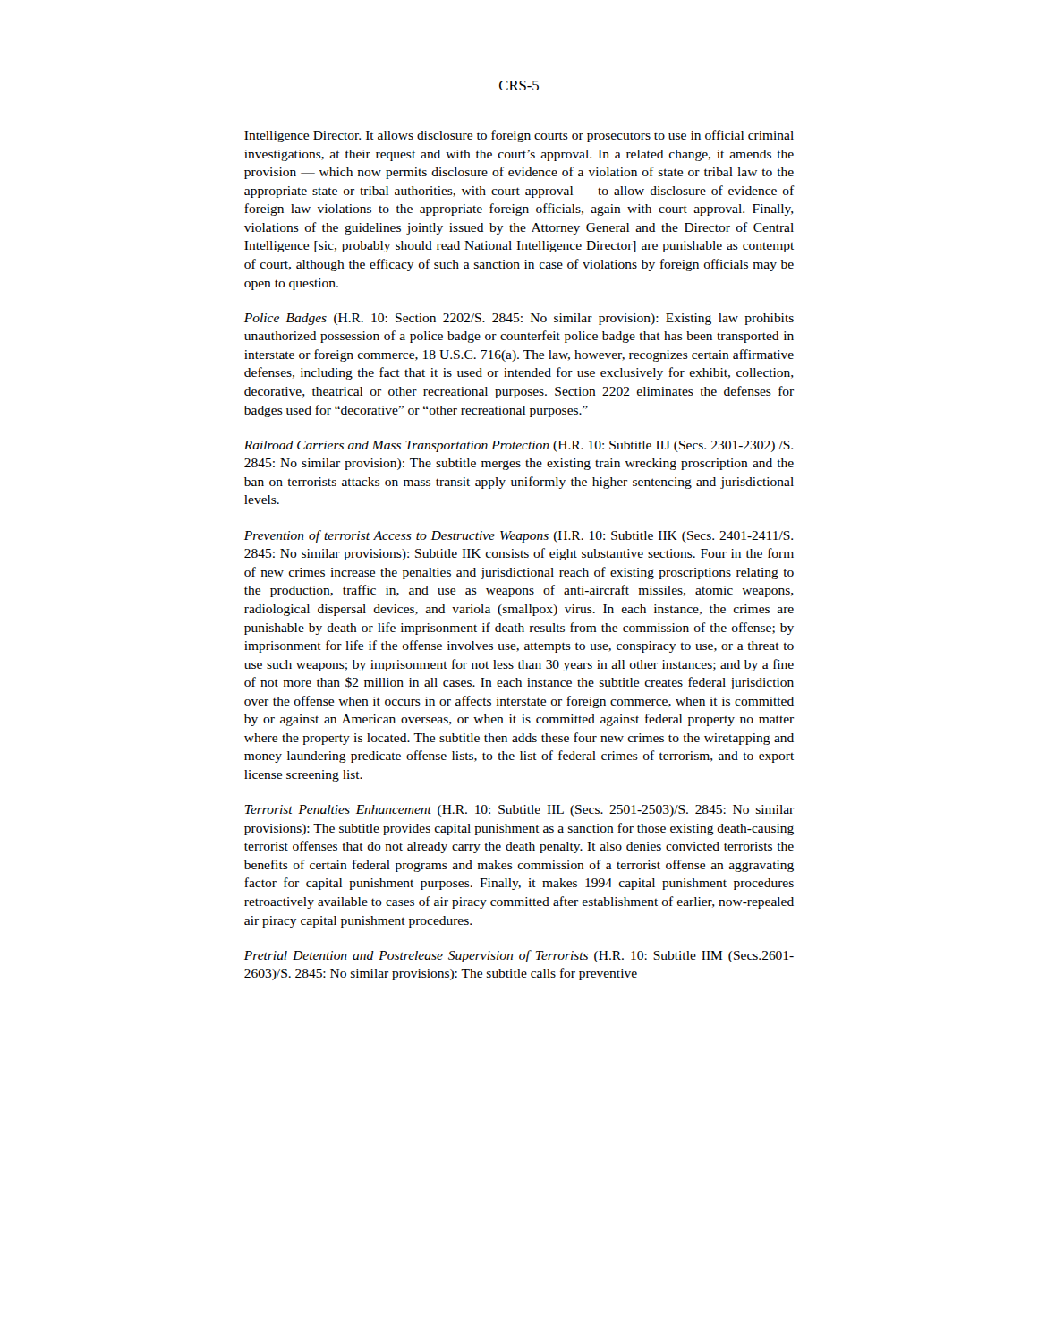CRS-5
Intelligence Director. It allows disclosure to foreign courts or prosecutors to use in official criminal investigations, at their request and with the court’s approval. In a related change, it amends the provision — which now permits disclosure of evidence of a violation of state or tribal law to the appropriate state or tribal authorities, with court approval — to allow disclosure of evidence of foreign law violations to the appropriate foreign officials, again with court approval. Finally, violations of the guidelines jointly issued by the Attorney General and the Director of Central Intelligence [sic, probably should read National Intelligence Director] are punishable as contempt of court, although the efficacy of such a sanction in case of violations by foreign officials may be open to question.
Police Badges (H.R. 10: Section 2202/S. 2845: No similar provision): Existing law prohibits unauthorized possession of a police badge or counterfeit police badge that has been transported in interstate or foreign commerce, 18 U.S.C. 716(a). The law, however, recognizes certain affirmative defenses, including the fact that it is used or intended for use exclusively for exhibit, collection, decorative, theatrical or other recreational purposes. Section 2202 eliminates the defenses for badges used for “decorative” or “other recreational purposes.”
Railroad Carriers and Mass Transportation Protection (H.R. 10: Subtitle IIJ (Secs. 2301-2302) /S. 2845: No similar provision): The subtitle merges the existing train wrecking proscription and the ban on terrorists attacks on mass transit apply uniformly the higher sentencing and jurisdictional levels.
Prevention of terrorist Access to Destructive Weapons (H.R. 10: Subtitle IIK (Secs. 2401-2411/S. 2845: No similar provisions): Subtitle IIK consists of eight substantive sections. Four in the form of new crimes increase the penalties and jurisdictional reach of existing proscriptions relating to the production, traffic in, and use as weapons of anti-aircraft missiles, atomic weapons, radiological dispersal devices, and variola (smallpox) virus. In each instance, the crimes are punishable by death or life imprisonment if death results from the commission of the offense; by imprisonment for life if the offense involves use, attempts to use, conspiracy to use, or a threat to use such weapons; by imprisonment for not less than 30 years in all other instances; and by a fine of not more than $2 million in all cases. In each instance the subtitle creates federal jurisdiction over the offense when it occurs in or affects interstate or foreign commerce, when it is committed by or against an American overseas, or when it is committed against federal property no matter where the property is located. The subtitle then adds these four new crimes to the wiretapping and money laundering predicate offense lists, to the list of federal crimes of terrorism, and to export license screening list.
Terrorist Penalties Enhancement (H.R. 10: Subtitle IIL (Secs. 2501-2503)/S. 2845: No similar provisions): The subtitle provides capital punishment as a sanction for those existing death-causing terrorist offenses that do not already carry the death penalty. It also denies convicted terrorists the benefits of certain federal programs and makes commission of a terrorist offense an aggravating factor for capital punishment purposes. Finally, it makes 1994 capital punishment procedures retroactively available to cases of air piracy committed after establishment of earlier, now-repealed air piracy capital punishment procedures.
Pretrial Detention and Postrelease Supervision of Terrorists (H.R. 10: Subtitle IIM (Secs.2601-2603)/S. 2845: No similar provisions): The subtitle calls for preventive